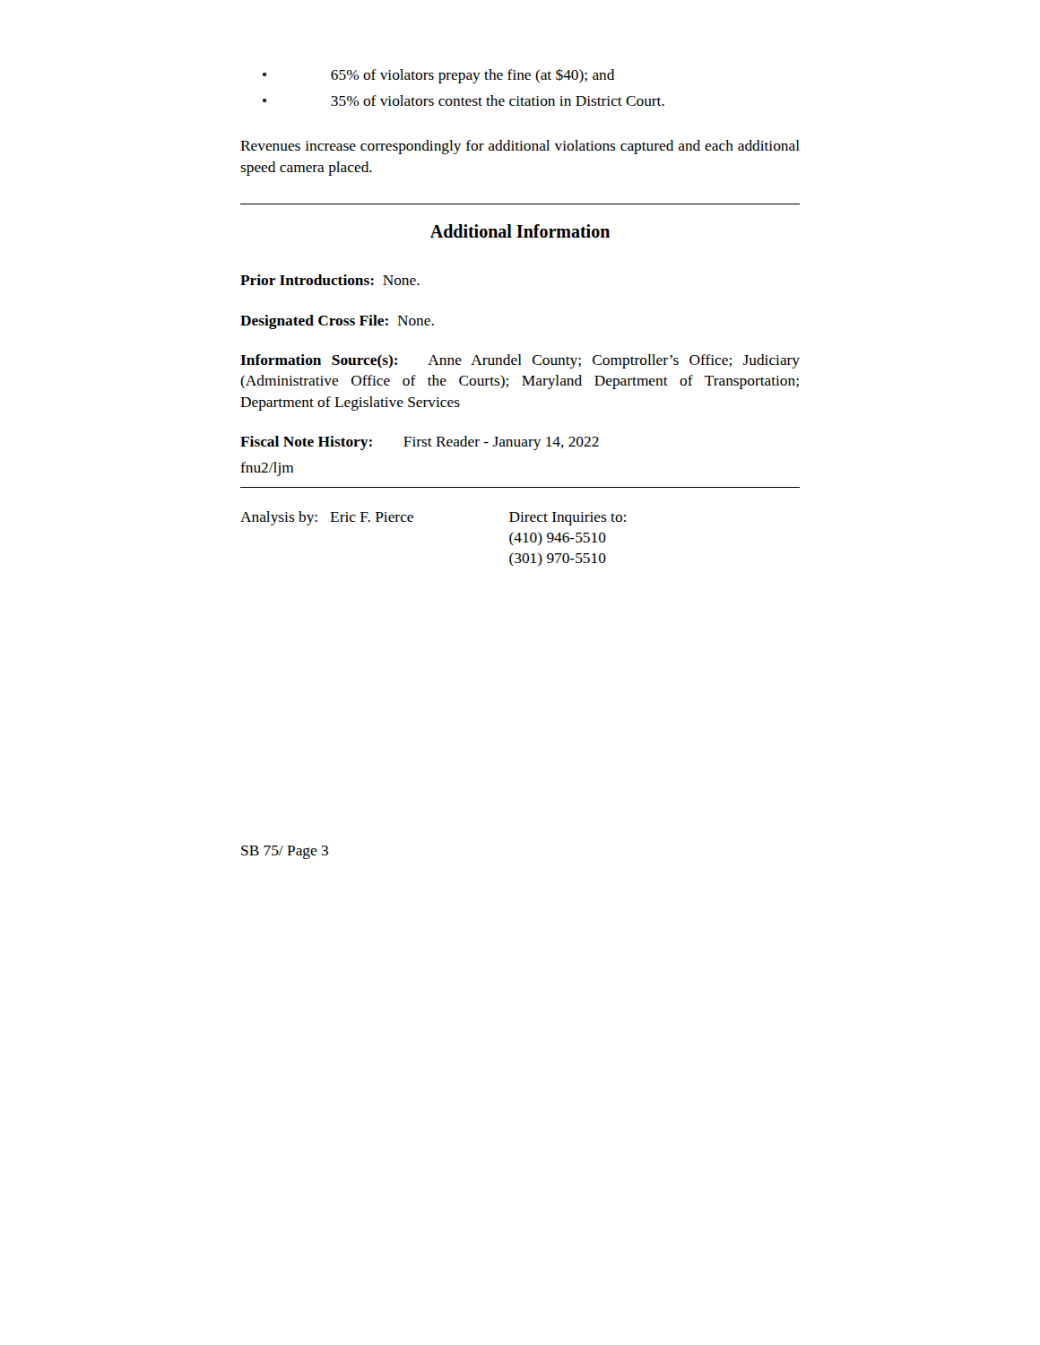65% of violators prepay the fine (at $40); and
35% of violators contest the citation in District Court.
Revenues increase correspondingly for additional violations captured and each additional speed camera placed.
Additional Information
Prior Introductions: None.
Designated Cross File: None.
Information Source(s): Anne Arundel County; Comptroller’s Office; Judiciary (Administrative Office of the Courts); Maryland Department of Transportation; Department of Legislative Services
Fiscal Note History: First Reader - January 14, 2022
fnu2/ljm
Analysis by: Eric F. Pierce
Direct Inquiries to:
(410) 946-5510
(301) 970-5510
SB 75/ Page 3